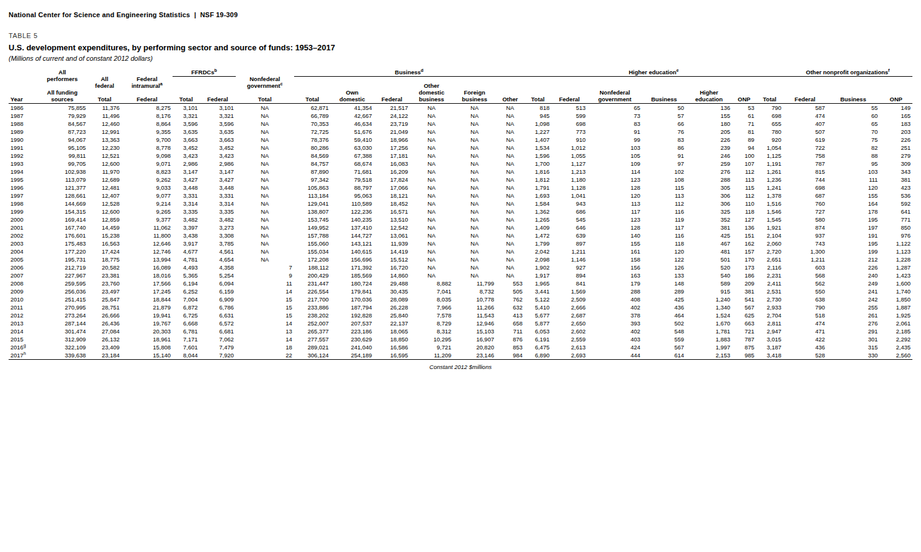National Center for Science and Engineering Statistics | NSF 19-309
TABLE 5
U.S. development expenditures, by performing sector and source of funds: 1953–2017
(Millions of current and of constant 2012 dollars)
| Year | All performers All funding sources | All federal Total | Federal intramural a Federal | FFRDCs b | Nonfederal government c Total | Business d | Higher education e | Other nonprofit organizations f |
| --- | --- | --- | --- | --- | --- | --- | --- | --- |
| Total | Federal | Total | Own domestic | Federal | Other domestic business | Foreign business | Other | Total | Federal | Nonfederal government | Business | Higher education | ONP | Total | Federal | Business | ONP |
| 1986 | 75,855 | 11,376 | 8,275 | 3,101 | 3,101 | NA | 62,871 | 41,354 | 21,517 | NA | NA | NA | 818 | 513 | 65 | 50 | 136 | 53 | 790 | 587 | 55 | 149 |
| 1987 | 79,929 | 11,496 | 8,176 | 3,321 | 3,321 | NA | 66,789 | 42,667 | 24,122 | NA | NA | NA | 945 | 599 | 73 | 57 | 155 | 61 | 698 | 474 | 60 | 165 |
| 1988 | 84,567 | 12,460 | 8,864 | 3,596 | 3,596 | NA | 70,353 | 46,634 | 23,719 | NA | NA | NA | 1,098 | 698 | 83 | 66 | 180 | 71 | 655 | 407 | 65 | 183 |
| 1989 | 87,723 | 12,991 | 9,355 | 3,635 | 3,635 | NA | 72,725 | 51,676 | 21,049 | NA | NA | NA | 1,227 | 773 | 91 | 76 | 205 | 81 | 780 | 507 | 70 | 203 |
| 1990 | 94,067 | 13,363 | 9,700 | 3,663 | 3,663 | NA | 78,376 | 59,410 | 18,966 | NA | NA | NA | 1,407 | 910 | 99 | 83 | 226 | 89 | 920 | 619 | 75 | 226 |
| 1991 | 95,105 | 12,230 | 8,778 | 3,452 | 3,452 | NA | 80,286 | 63,030 | 17,256 | NA | NA | NA | 1,534 | 1,012 | 103 | 86 | 239 | 94 | 1,054 | 722 | 82 | 251 |
| 1992 | 99,811 | 12,521 | 9,098 | 3,423 | 3,423 | NA | 84,569 | 67,388 | 17,181 | NA | NA | NA | 1,596 | 1,055 | 105 | 91 | 246 | 100 | 1,125 | 758 | 88 | 279 |
| 1993 | 99,705 | 12,600 | 9,071 | 2,986 | 2,986 | NA | 84,757 | 68,674 | 16,083 | NA | NA | NA | 1,700 | 1,127 | 109 | 97 | 259 | 107 | 1,191 | 787 | 95 | 309 |
| 1994 | 102,938 | 11,970 | 8,823 | 3,147 | 3,147 | NA | 87,890 | 71,681 | 16,209 | NA | NA | NA | 1,816 | 1,213 | 114 | 102 | 276 | 112 | 1,261 | 815 | 103 | 343 |
| 1995 | 113,079 | 12,689 | 9,262 | 3,427 | 3,427 | NA | 97,342 | 79,518 | 17,824 | NA | NA | NA | 1,812 | 1,180 | 123 | 108 | 288 | 113 | 1,236 | 744 | 111 | 381 |
| 1996 | 121,377 | 12,481 | 9,033 | 3,448 | 3,448 | NA | 105,863 | 88,797 | 17,066 | NA | NA | NA | 1,791 | 1,128 | 128 | 115 | 305 | 115 | 1,241 | 698 | 120 | 423 |
| 1997 | 128,661 | 12,407 | 9,077 | 3,331 | 3,331 | NA | 113,184 | 95,063 | 18,121 | NA | NA | NA | 1,693 | 1,041 | 120 | 113 | 306 | 112 | 1,378 | 687 | 155 | 536 |
| 1998 | 144,669 | 12,528 | 9,214 | 3,314 | 3,314 | NA | 129,041 | 110,589 | 18,452 | NA | NA | NA | 1,584 | 943 | 113 | 112 | 306 | 110 | 1,516 | 760 | 164 | 592 |
| 1999 | 154,315 | 12,600 | 9,265 | 3,335 | 3,335 | NA | 138,807 | 122,236 | 16,571 | NA | NA | NA | 1,362 | 686 | 117 | 116 | 325 | 118 | 1,546 | 727 | 178 | 641 |
| 2000 | 169,414 | 12,859 | 9,377 | 3,482 | 3,482 | NA | 153,745 | 140,235 | 13,510 | NA | NA | NA | 1,265 | 545 | 123 | 119 | 352 | 127 | 1,545 | 580 | 195 | 771 |
| 2001 | 167,740 | 14,459 | 11,062 | 3,397 | 3,273 | NA | 149,952 | 137,410 | 12,542 | NA | NA | NA | 1,409 | 646 | 128 | 117 | 381 | 136 | 1,921 | 874 | 197 | 850 |
| 2002 | 176,601 | 15,238 | 11,800 | 3,438 | 3,308 | NA | 157,788 | 144,727 | 13,061 | NA | NA | NA | 1,472 | 639 | 140 | 116 | 425 | 151 | 2,104 | 937 | 191 | 976 |
| 2003 | 175,483 | 16,563 | 12,646 | 3,917 | 3,785 | NA | 155,060 | 143,121 | 11,939 | NA | NA | NA | 1,799 | 897 | 155 | 118 | 467 | 162 | 2,060 | 743 | 195 | 1,122 |
| 2004 | 177,220 | 17,424 | 12,746 | 4,677 | 4,561 | NA | 155,034 | 140,615 | 14,419 | NA | NA | NA | 2,042 | 1,211 | 161 | 120 | 481 | 157 | 2,720 | 1,300 | 199 | 1,123 |
| 2005 | 195,731 | 18,775 | 13,994 | 4,781 | 4,654 | NA | 172,208 | 156,696 | 15,512 | NA | NA | NA | 2,098 | 1,146 | 158 | 122 | 501 | 170 | 2,651 | 1,211 | 212 | 1,228 |
| 2006 | 212,719 | 20,582 | 16,089 | 4,493 | 4,358 | 7 | 188,112 | 171,392 | 16,720 | NA | NA | NA | 1,902 | 927 | 156 | 126 | 520 | 173 | 2,116 | 603 | 226 | 1,287 |
| 2007 | 227,967 | 23,381 | 18,016 | 5,365 | 5,254 | 9 | 200,429 | 185,569 | 14,860 | NA | NA | NA | 1,917 | 894 | 163 | 133 | 540 | 186 | 2,231 | 568 | 240 | 1,423 |
| 2008 | 259,595 | 23,760 | 17,566 | 6,194 | 6,094 | 11 | 231,447 | 180,724 | 29,488 | 8,882 | 11,799 | 553 | 1,965 | 841 | 179 | 148 | 589 | 209 | 2,411 | 562 | 249 | 1,600 |
| 2009 | 256,036 | 23,497 | 17,245 | 6,252 | 6,159 | 14 | 226,554 | 179,841 | 30,435 | 7,041 | 8,732 | 505 | 3,441 | 1,569 | 288 | 289 | 915 | 381 | 2,531 | 550 | 241 | 1,740 |
| 2010 | 251,415 | 25,847 | 18,844 | 7,004 | 6,909 | 15 | 217,700 | 170,036 | 28,089 | 8,035 | 10,778 | 762 | 5,122 | 2,509 | 408 | 425 | 1,240 | 541 | 2,730 | 638 | 242 | 1,850 |
| 2011 | 270,995 | 28,751 | 21,879 | 6,872 | 6,786 | 15 | 233,886 | 187,794 | 26,228 | 7,966 | 11,266 | 632 | 5,410 | 2,666 | 402 | 436 | 1,340 | 567 | 2,933 | 790 | 255 | 1,887 |
| 2012 | 273,264 | 26,666 | 19,941 | 6,725 | 6,631 | 15 | 238,202 | 192,828 | 25,840 | 7,578 | 11,543 | 413 | 5,677 | 2,687 | 378 | 464 | 1,524 | 625 | 2,704 | 518 | 261 | 1,925 |
| 2013 | 287,144 | 26,436 | 19,767 | 6,668 | 6,572 | 14 | 252,007 | 207,537 | 22,137 | 8,729 | 12,946 | 658 | 5,877 | 2,650 | 393 | 502 | 1,670 | 663 | 2,811 | 474 | 276 | 2,061 |
| 2014 | 301,474 | 27,084 | 20,303 | 6,781 | 6,681 | 13 | 265,377 | 223,186 | 18,065 | 8,312 | 15,103 | 711 | 6,053 | 2,602 | 402 | 548 | 1,781 | 721 | 2,947 | 471 | 291 | 2,185 |
| 2015 | 312,909 | 26,132 | 18,961 | 7,171 | 7,062 | 14 | 277,557 | 230,629 | 18,850 | 10,295 | 16,907 | 876 | 6,191 | 2,559 | 403 | 559 | 1,883 | 787 | 3,015 | 422 | 301 | 2,292 |
| 2016 g | 322,109 | 23,409 | 15,808 | 7,601 | 7,479 | 18 | 289,021 | 241,040 | 16,586 | 9,721 | 20,820 | 853 | 6,475 | 2,613 | 424 | 567 | 1,997 | 875 | 3,187 | 436 | 315 | 2,435 |
| 2017 h | 339,638 | 23,184 | 15,140 | 8,044 | 7,920 | 22 | 306,124 | 254,189 | 16,595 | 11,209 | 23,146 | 984 | 6,890 | 2,693 | 444 | 614 | 2,153 | 985 | 3,418 | 528 | 330 | 2,560 |
| Constant 2012 $millions |